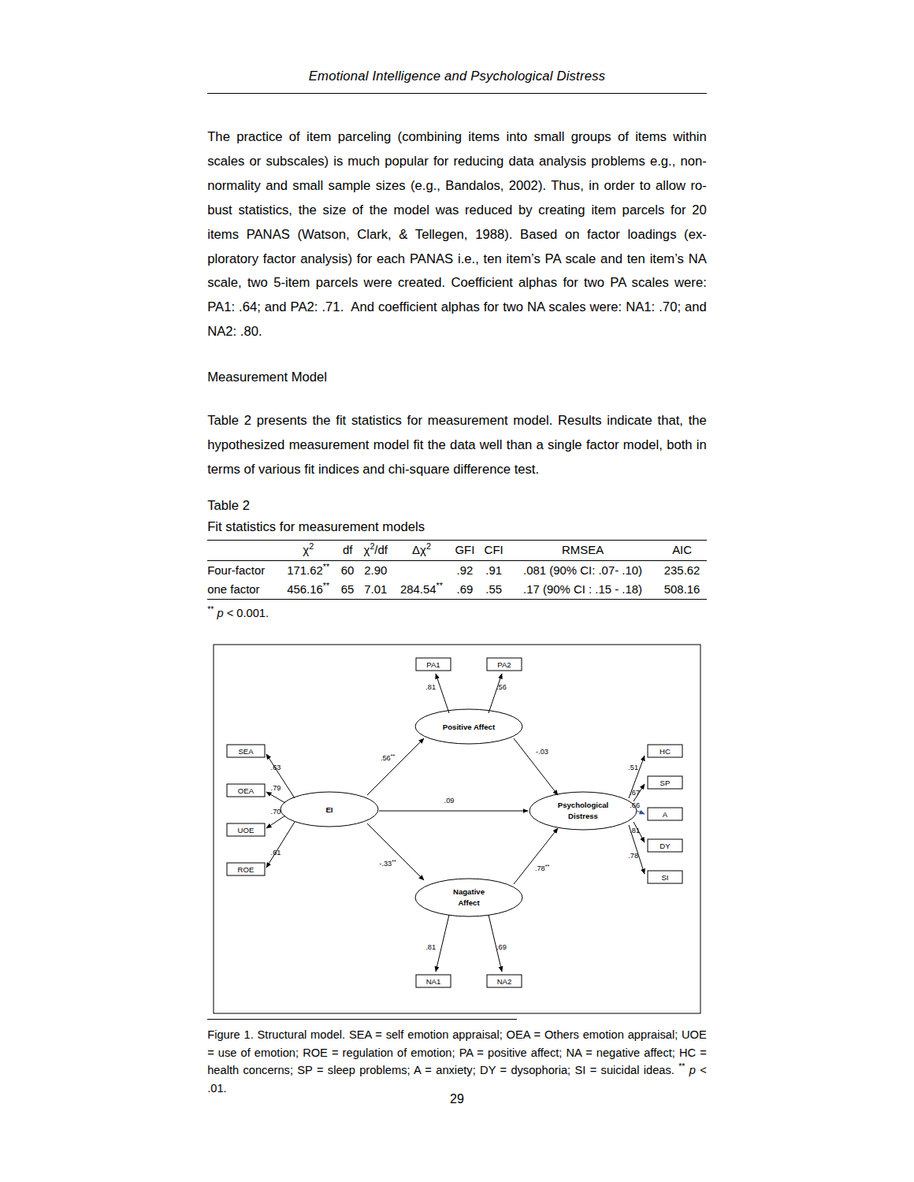Emotional Intelligence and Psychological Distress
The practice of item parceling (combining items into small groups of items within scales or subscales) is much popular for reducing data analysis problems e.g., non-normality and small sample sizes (e.g., Bandalos, 2002). Thus, in order to allow robust statistics, the size of the model was reduced by creating item parcels for 20 items PANAS (Watson, Clark, & Tellegen, 1988). Based on factor loadings (exploratory factor analysis) for each PANAS i.e., ten item’s PA scale and ten item’s NA scale, two 5-item parcels were created. Coefficient alphas for two PA scales were: PA1: .64; and PA2: .71. And coefficient alphas for two NA scales were: NA1: .70; and NA2: .80.
Measurement Model
Table 2 presents the fit statistics for measurement model. Results indicate that, the hypothesized measurement model fit the data well than a single factor model, both in terms of various fit indices and chi-square difference test.
Table 2
Fit statistics for measurement models
| | χ 2 | df | χ 2 /df | Δχ 2 | GFI | CFI | RMSEA | AIC |
| --- | --- | --- | --- | --- | --- | --- | --- | --- |
| Four-factor | 171.62 ** | 60 | 2.90 | | .92 | .91 | .081 (90% CI: .07- .10) | 235.62 |
| one factor | 456.16 ** | 65 | 7.01 | 284.54 ** | .69 | .55 | .17 (90% CI : .15 - .18) | 508.16 |
** p < 0.001.
PA1 PA2 Positive Affect .81 .56 SEA OEA UOE ROE EI .63 .79 .70 .61 .56** .09 -.33** Psychological Distress -.03 Nagative Affect .78** NA1 NA2 .81 .69 HC SP A DY SI .51 .67 .66 .81 .78
Figure 1. Structural model. SEA = self emotion appraisal; OEA = Others emotion appraisal; UOE = use of emotion; ROE = regulation of emotion; PA = positive affect; NA = negative affect; HC = health concerns; SP = sleep problems; A = anxiety; DY = dysophoria; SI = suicidal ideas. ** p < .01.
29